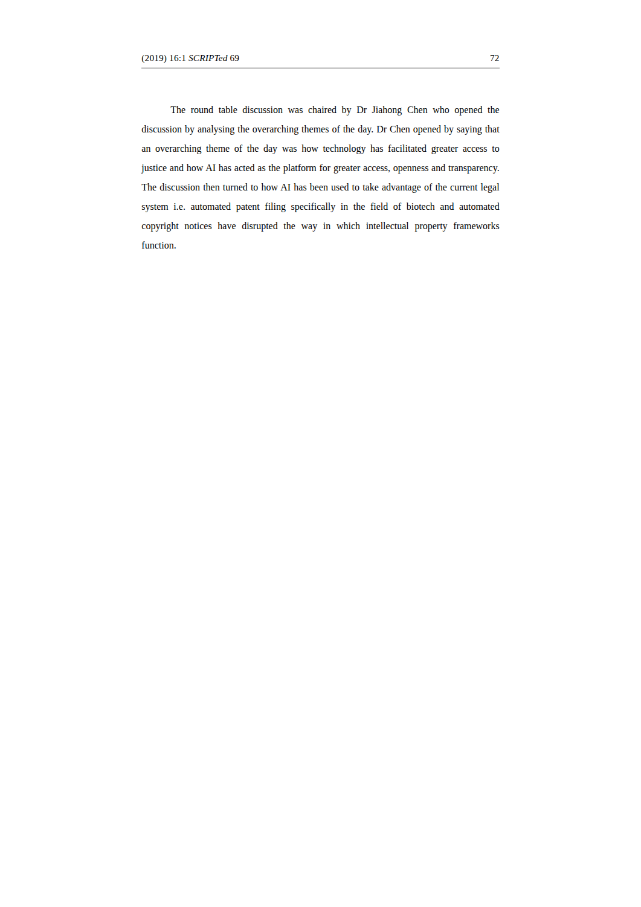(2019) 16:1 SCRIPTed 69 72
The round table discussion was chaired by Dr Jiahong Chen who opened the discussion by analysing the overarching themes of the day. Dr Chen opened by saying that an overarching theme of the day was how technology has facilitated greater access to justice and how AI has acted as the platform for greater access, openness and transparency. The discussion then turned to how AI has been used to take advantage of the current legal system i.e. automated patent filing specifically in the field of biotech and automated copyright notices have disrupted the way in which intellectual property frameworks function.